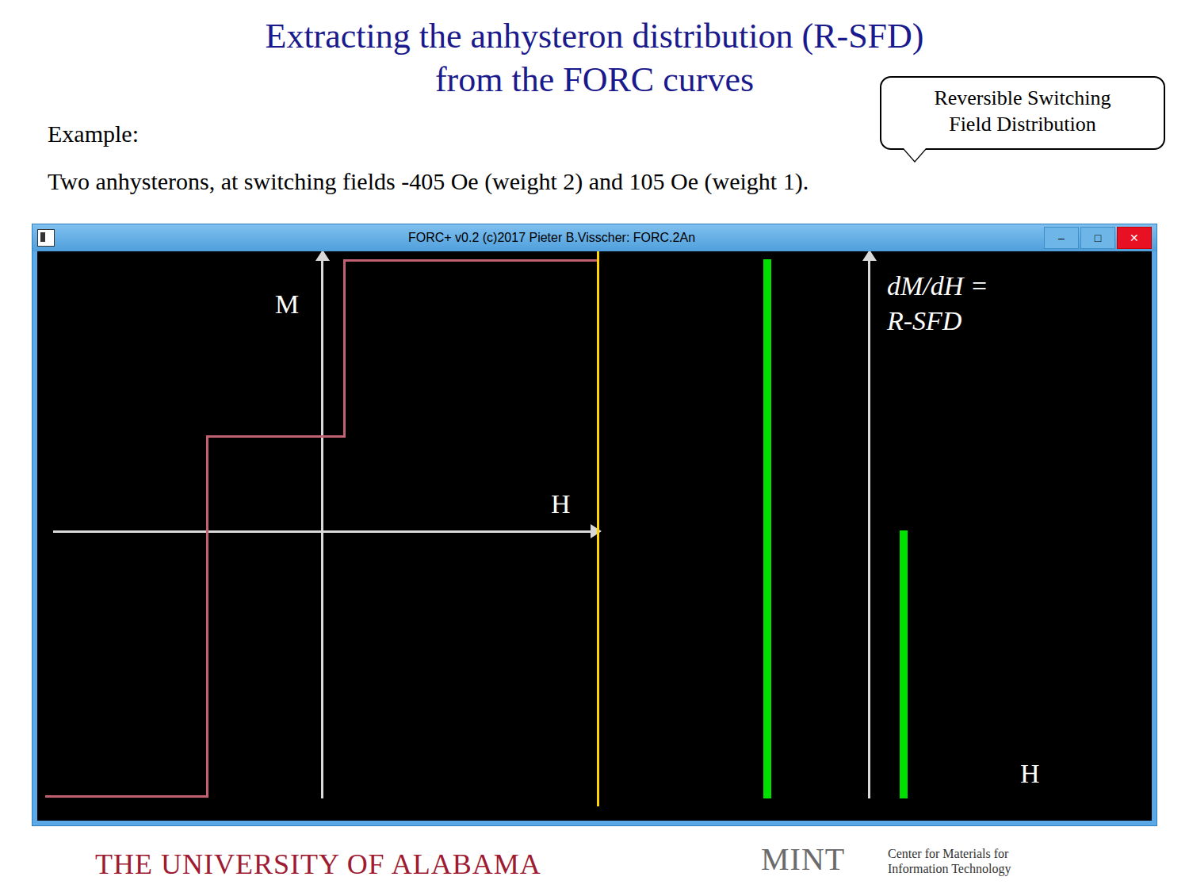Extracting the anhysteron distribution (R-SFD)
from the FORC curves
Reversible Switching
Field Distribution
Example:
Two anhysterons, at switching fields -405 Oe (weight 2) and 105 Oe (weight 1).
FORC+ v0.2 (c)2017 Pieter B.Visscher: FORC.2An
–
□
✕
M
H
dM/dH =
R-SFD
H
THE UNIVERSITY OF ALABAMA
MINT
Center for Materials for
Information Technology